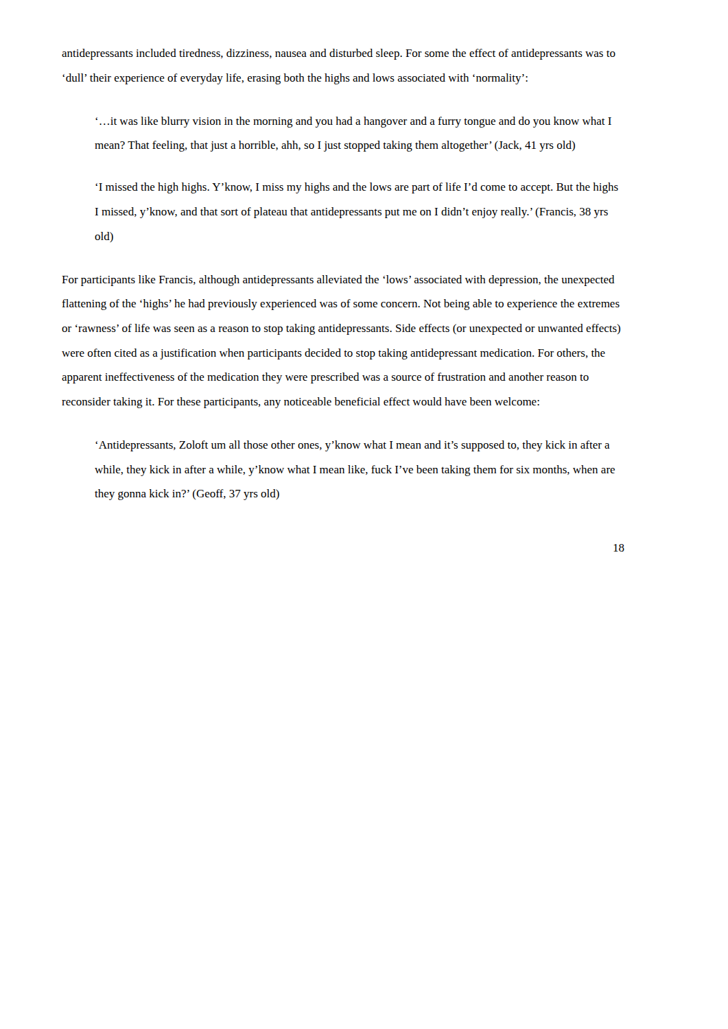antidepressants included tiredness, dizziness, nausea and disturbed sleep. For some the effect of antidepressants was to ‘dull’ their experience of everyday life, erasing both the highs and lows associated with ‘normality’:
‘…it was like blurry vision in the morning and you had a hangover and a furry tongue and do you know what I mean? That feeling, that just a horrible, ahh, so I just stopped taking them altogether’ (Jack, 41 yrs old)
‘I missed the high highs. Y’know, I miss my highs and the lows are part of life I’d come to accept. But the highs I missed, y’know, and that sort of plateau that antidepressants put me on I didn’t enjoy really.’ (Francis, 38 yrs old)
For participants like Francis, although antidepressants alleviated the ‘lows’ associated with depression, the unexpected flattening of the ‘highs’ he had previously experienced was of some concern. Not being able to experience the extremes or ‘rawness’ of life was seen as a reason to stop taking antidepressants. Side effects (or unexpected or unwanted effects) were often cited as a justification when participants decided to stop taking antidepressant medication. For others, the apparent ineffectiveness of the medication they were prescribed was a source of frustration and another reason to reconsider taking it. For these participants, any noticeable beneficial effect would have been welcome:
‘Antidepressants, Zoloft um all those other ones, y’know what I mean and it’s supposed to, they kick in after a while, they kick in after a while, y’know what I mean like, fuck I’ve been taking them for six months, when are they gonna kick in?’ (Geoff, 37 yrs old)
18